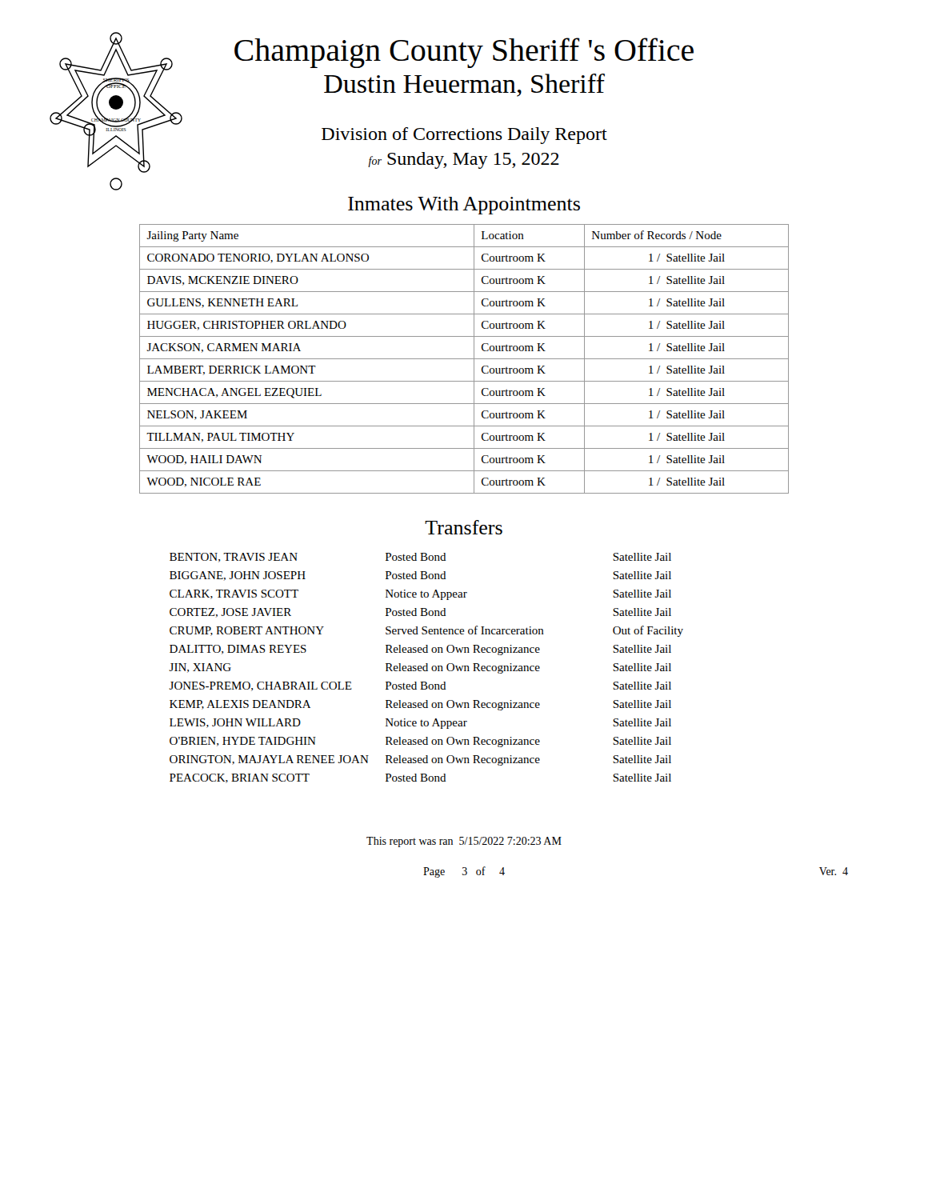SHERIFF'S OFFICE CHAMPAIGN COUNTY ILLINOIS
Champaign County Sheriff 's Office
Dustin Heuerman, Sheriff
Division of Corrections Daily Report
for Sunday, May 15, 2022
Inmates With Appointments
| Jailing Party Name | Location | Number of Records / Node |
| --- | --- | --- |
| CORONADO TENORIO, DYLAN ALONSO | Courtroom K | 1 / Satellite Jail |
| DAVIS, MCKENZIE DINERO | Courtroom K | 1 / Satellite Jail |
| GULLENS, KENNETH EARL | Courtroom K | 1 / Satellite Jail |
| HUGGER, CHRISTOPHER ORLANDO | Courtroom K | 1 / Satellite Jail |
| JACKSON, CARMEN MARIA | Courtroom K | 1 / Satellite Jail |
| LAMBERT, DERRICK LAMONT | Courtroom K | 1 / Satellite Jail |
| MENCHACA, ANGEL EZEQUIEL | Courtroom K | 1 / Satellite Jail |
| NELSON, JAKEEM | Courtroom K | 1 / Satellite Jail |
| TILLMAN, PAUL TIMOTHY | Courtroom K | 1 / Satellite Jail |
| WOOD, HAILI DAWN | Courtroom K | 1 / Satellite Jail |
| WOOD, NICOLE RAE | Courtroom K | 1 / Satellite Jail |
Transfers
| BENTON, TRAVIS JEAN | Posted Bond | Satellite Jail |
| BIGGANE, JOHN JOSEPH | Posted Bond | Satellite Jail |
| CLARK, TRAVIS SCOTT | Notice to Appear | Satellite Jail |
| CORTEZ, JOSE JAVIER | Posted Bond | Satellite Jail |
| CRUMP, ROBERT ANTHONY | Served Sentence of Incarceration | Out of Facility |
| DALITTO, DIMAS REYES | Released on Own Recognizance | Satellite Jail |
| JIN, XIANG | Released on Own Recognizance | Satellite Jail |
| JONES-PREMO, CHABRAIL COLE | Posted Bond | Satellite Jail |
| KEMP, ALEXIS DEANDRA | Released on Own Recognizance | Satellite Jail |
| LEWIS, JOHN WILLARD | Notice to Appear | Satellite Jail |
| O'BRIEN, HYDE TAIDGHIN | Released on Own Recognizance | Satellite Jail |
| ORINGTON, MAJAYLA RENEE JOAN | Released on Own Recognizance | Satellite Jail |
| PEACOCK, BRIAN SCOTT | Posted Bond | Satellite Jail |
This report was ran 5/15/2022 7:20:23 AM
Page 3 of 4 Ver. 4